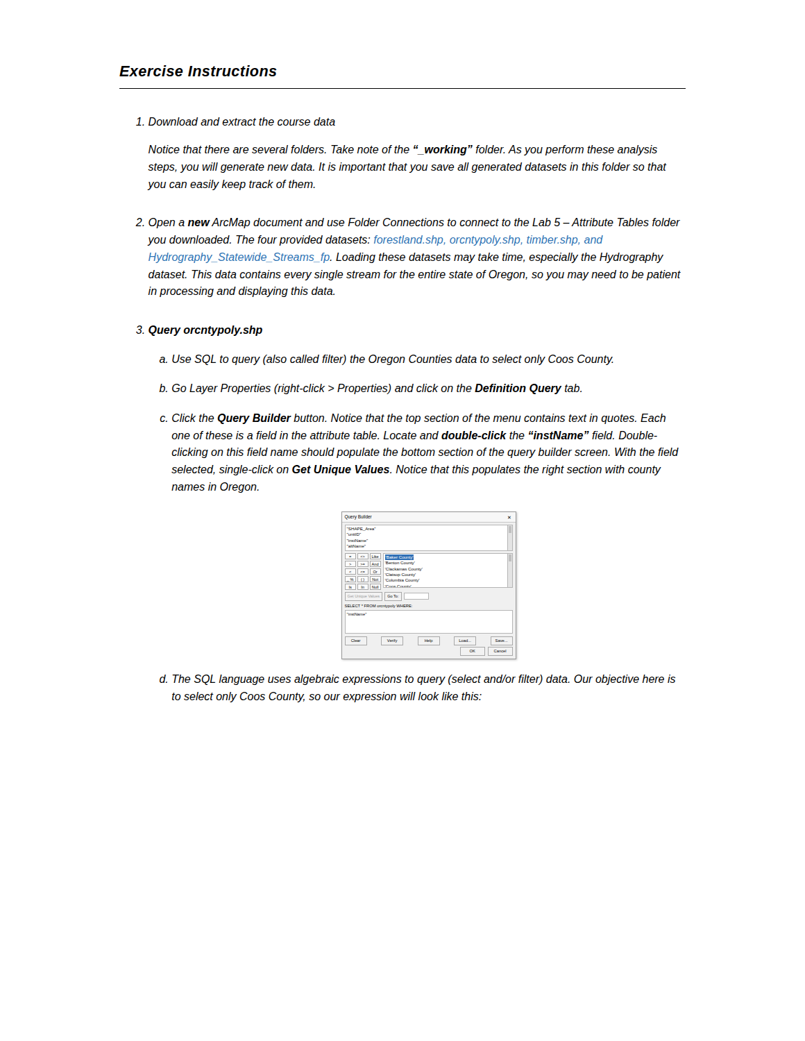Exercise Instructions
Download and extract the course data
Notice that there are several folders. Take note of the “_working” folder. As you perform these analysis steps, you will generate new data. It is important that you save all generated datasets in this folder so that you can easily keep track of them.
Open a new ArcMap document and use Folder Connections to connect to the Lab 5 – Attribute Tables folder you downloaded. The four provided datasets: forestland.shp, orcntypoly.shp, timber.shp, and Hydrography_Statewide_Streams_fp. Loading these datasets may take time, especially the Hydrography dataset. This data contains every single stream for the entire state of Oregon, so you may need to be patient in processing and displaying this data.
Query orcntypoly.shp
Use SQL to query (also called filter) the Oregon Counties data to select only Coos County.
Go Layer Properties (right-click > Properties) and click on the Definition Query tab.
Click the Query Builder button. Notice that the top section of the menu contains text in quotes. Each one of these is a field in the attribute table. Locate and double-click the “instName” field. Double-clicking on this field name should populate the bottom section of the query builder screen. With the field selected, single-click on Get Unique Values. Notice that this populates the right section with county names in Oregon.
Query Builder✕
"SHAPE_Area"
"unitID"
"instName"
"altName"
"descripn"
=<>Like >>=And <<=Or _ %( ) Not Is In Null
'Baker County'
'Benton County'
'Clackamas County'
'Clatsop County'
'Columbia County'
'Coos County'
'Crook County'
Get Unique Values Go To:
SELECT * FROM orcntypoly WHERE:
"instName"
Clear Verify Help Load... Save...
OK Cancel
The SQL language uses algebraic expressions to query (select and/or filter) data. Our objective here is to select only Coos County, so our expression will look like this: